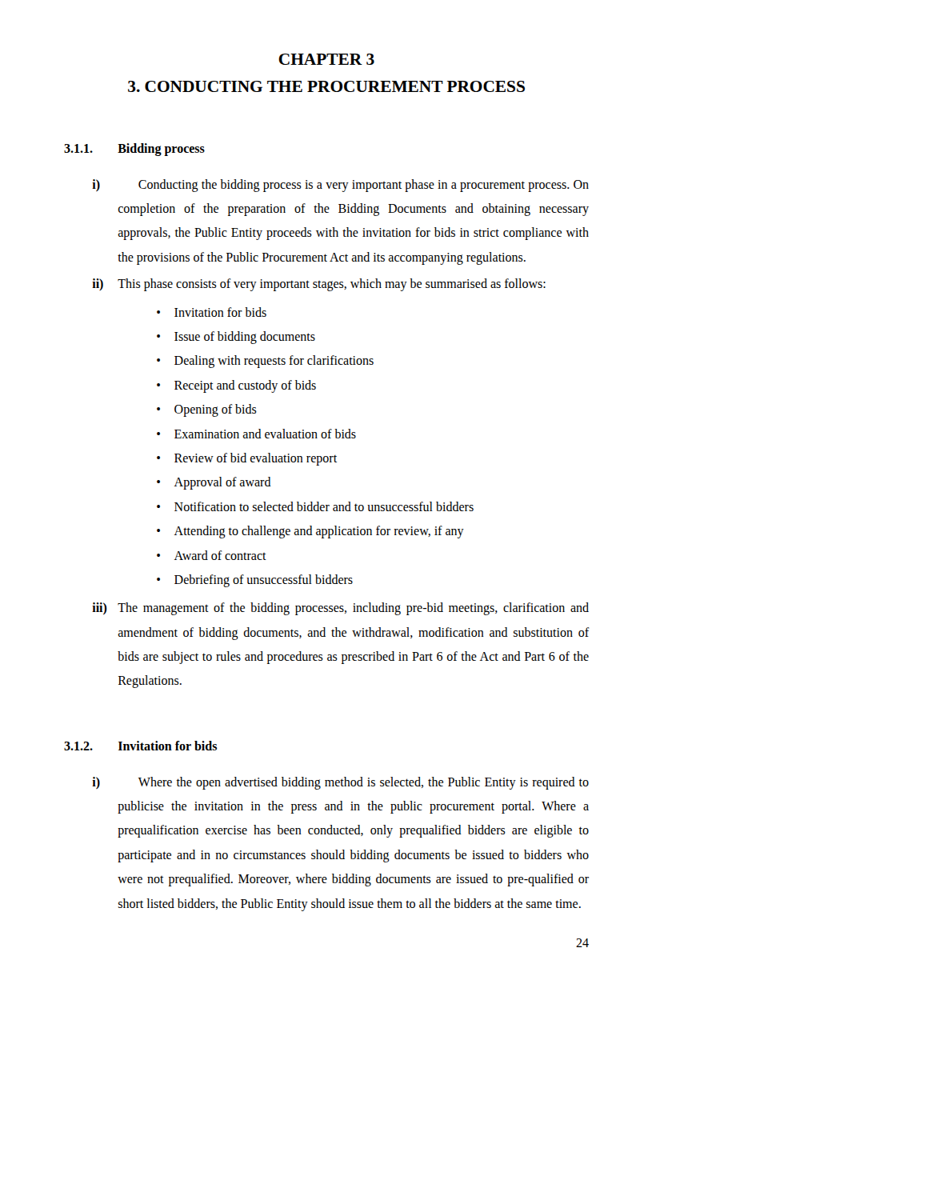CHAPTER 3
3. CONDUCTING THE PROCUREMENT PROCESS
3.1.1. Bidding process
i) Conducting the bidding process is a very important phase in a procurement process. On completion of the preparation of the Bidding Documents and obtaining necessary approvals, the Public Entity proceeds with the invitation for bids in strict compliance with the provisions of the Public Procurement Act and its accompanying regulations.
ii) This phase consists of very important stages, which may be summarised as follows:
Invitation for bids
Issue of bidding documents
Dealing with requests for clarifications
Receipt and custody of bids
Opening of bids
Examination and evaluation of bids
Review of bid evaluation report
Approval of award
Notification to selected bidder and to unsuccessful bidders
Attending to challenge and application for review, if any
Award of contract
Debriefing of unsuccessful bidders
iii) The management of the bidding processes, including pre-bid meetings, clarification and amendment of bidding documents, and the withdrawal, modification and substitution of bids are subject to rules and procedures as prescribed in Part 6 of the Act and Part 6 of the Regulations.
3.1.2. Invitation for bids
i) Where the open advertised bidding method is selected, the Public Entity is required to publicise the invitation in the press and in the public procurement portal. Where a prequalification exercise has been conducted, only prequalified bidders are eligible to participate and in no circumstances should bidding documents be issued to bidders who were not prequalified. Moreover, where bidding documents are issued to pre-qualified or short listed bidders, the Public Entity should issue them to all the bidders at the same time.
24